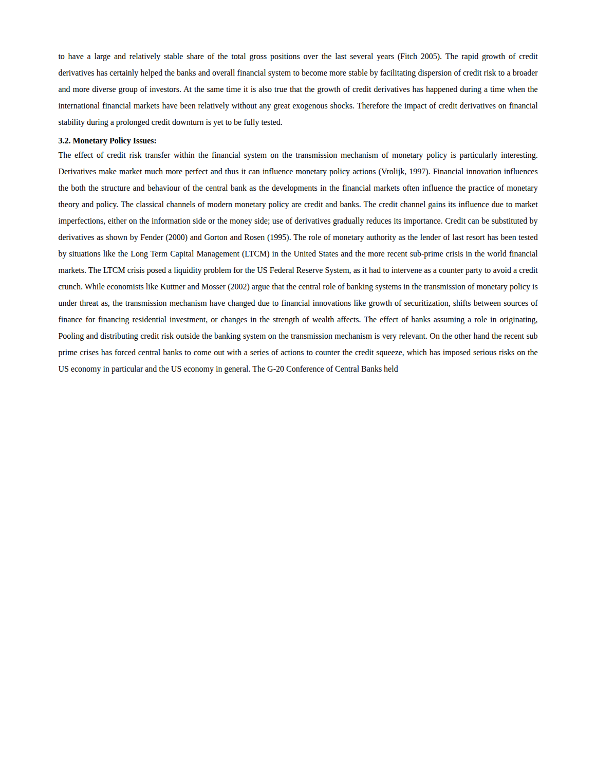to have a large and relatively stable share of the total gross positions over the last several years (Fitch 2005). The rapid growth of credit derivatives has certainly helped the banks and overall financial system to become more stable by facilitating dispersion of credit risk to a broader and more diverse group of investors. At the same time it is also true that the growth of credit derivatives has happened during a time when the international financial markets have been relatively without any great exogenous shocks. Therefore the impact of credit derivatives on financial stability during a prolonged credit downturn is yet to be fully tested.
3.2. Monetary Policy Issues:
The effect of credit risk transfer within the financial system on the transmission mechanism of monetary policy is particularly interesting. Derivatives make market much more perfect and thus it can influence monetary policy actions (Vrolijk, 1997). Financial innovation influences the both the structure and behaviour of the central bank as the developments in the financial markets often influence the practice of monetary theory and policy. The classical channels of modern monetary policy are credit and banks. The credit channel gains its influence due to market imperfections, either on the information side or the money side; use of derivatives gradually reduces its importance. Credit can be substituted by derivatives as shown by Fender (2000) and Gorton and Rosen (1995). The role of monetary authority as the lender of last resort has been tested by situations like the Long Term Capital Management (LTCM) in the United States and the more recent sub-prime crisis in the world financial markets. The LTCM crisis posed a liquidity problem for the US Federal Reserve System, as it had to intervene as a counter party to avoid a credit crunch. While economists like Kuttner and Mosser (2002) argue that the central role of banking systems in the transmission of monetary policy is under threat as, the transmission mechanism have changed due to financial innovations like growth of securitization, shifts between sources of finance for financing residential investment, or changes in the strength of wealth affects. The effect of banks assuming a role in originating, Pooling and distributing credit risk outside the banking system on the transmission mechanism is very relevant. On the other hand the recent sub prime crises has forced central banks to come out with a series of actions to counter the credit squeeze, which has imposed serious risks on the US economy in particular and the US economy in general. The G-20 Conference of Central Banks held